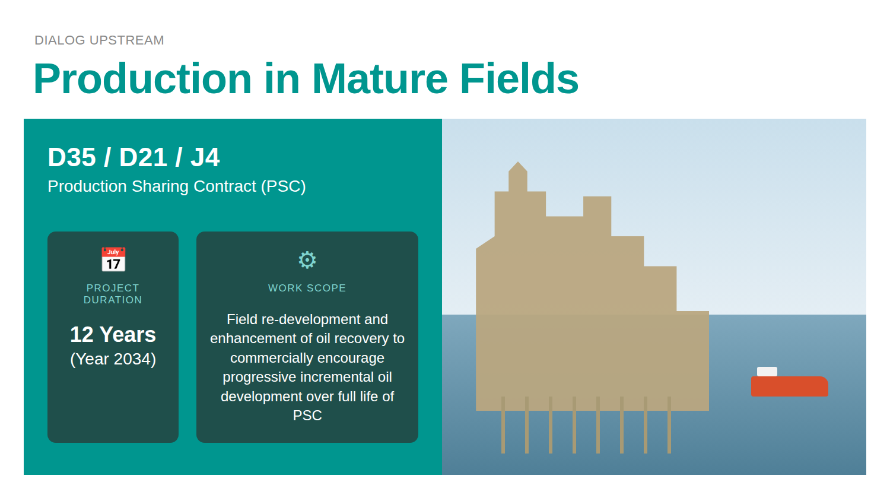DIALOG UPSTREAM
Production in Mature Fields
D35 / D21 / J4
Production Sharing Contract (PSC)
📅
PROJECT DURATION
12 Years
(Year 2034)
⚙
WORK SCOPE
Field re-development and enhancement of oil recovery to commercially encourage progressive incremental oil development over full life of PSC